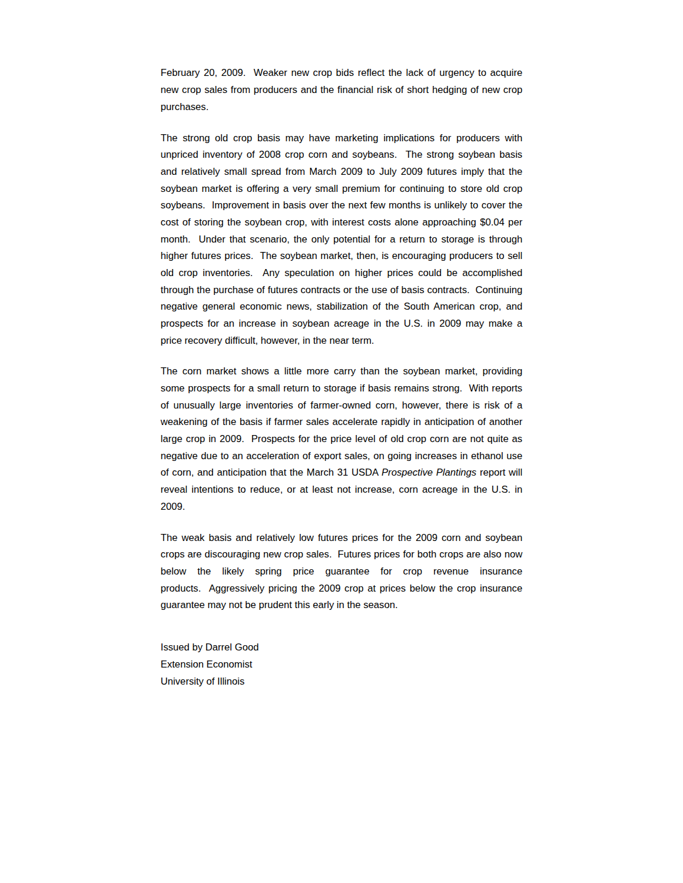February 20, 2009. Weaker new crop bids reflect the lack of urgency to acquire new crop sales from producers and the financial risk of short hedging of new crop purchases.
The strong old crop basis may have marketing implications for producers with unpriced inventory of 2008 crop corn and soybeans. The strong soybean basis and relatively small spread from March 2009 to July 2009 futures imply that the soybean market is offering a very small premium for continuing to store old crop soybeans. Improvement in basis over the next few months is unlikely to cover the cost of storing the soybean crop, with interest costs alone approaching $0.04 per month. Under that scenario, the only potential for a return to storage is through higher futures prices. The soybean market, then, is encouraging producers to sell old crop inventories. Any speculation on higher prices could be accomplished through the purchase of futures contracts or the use of basis contracts. Continuing negative general economic news, stabilization of the South American crop, and prospects for an increase in soybean acreage in the U.S. in 2009 may make a price recovery difficult, however, in the near term.
The corn market shows a little more carry than the soybean market, providing some prospects for a small return to storage if basis remains strong. With reports of unusually large inventories of farmer-owned corn, however, there is risk of a weakening of the basis if farmer sales accelerate rapidly in anticipation of another large crop in 2009. Prospects for the price level of old crop corn are not quite as negative due to an acceleration of export sales, on going increases in ethanol use of corn, and anticipation that the March 31 USDA Prospective Plantings report will reveal intentions to reduce, or at least not increase, corn acreage in the U.S. in 2009.
The weak basis and relatively low futures prices for the 2009 corn and soybean crops are discouraging new crop sales. Futures prices for both crops are also now below the likely spring price guarantee for crop revenue insurance products. Aggressively pricing the 2009 crop at prices below the crop insurance guarantee may not be prudent this early in the season.
Issued by Darrel Good
Extension Economist
University of Illinois